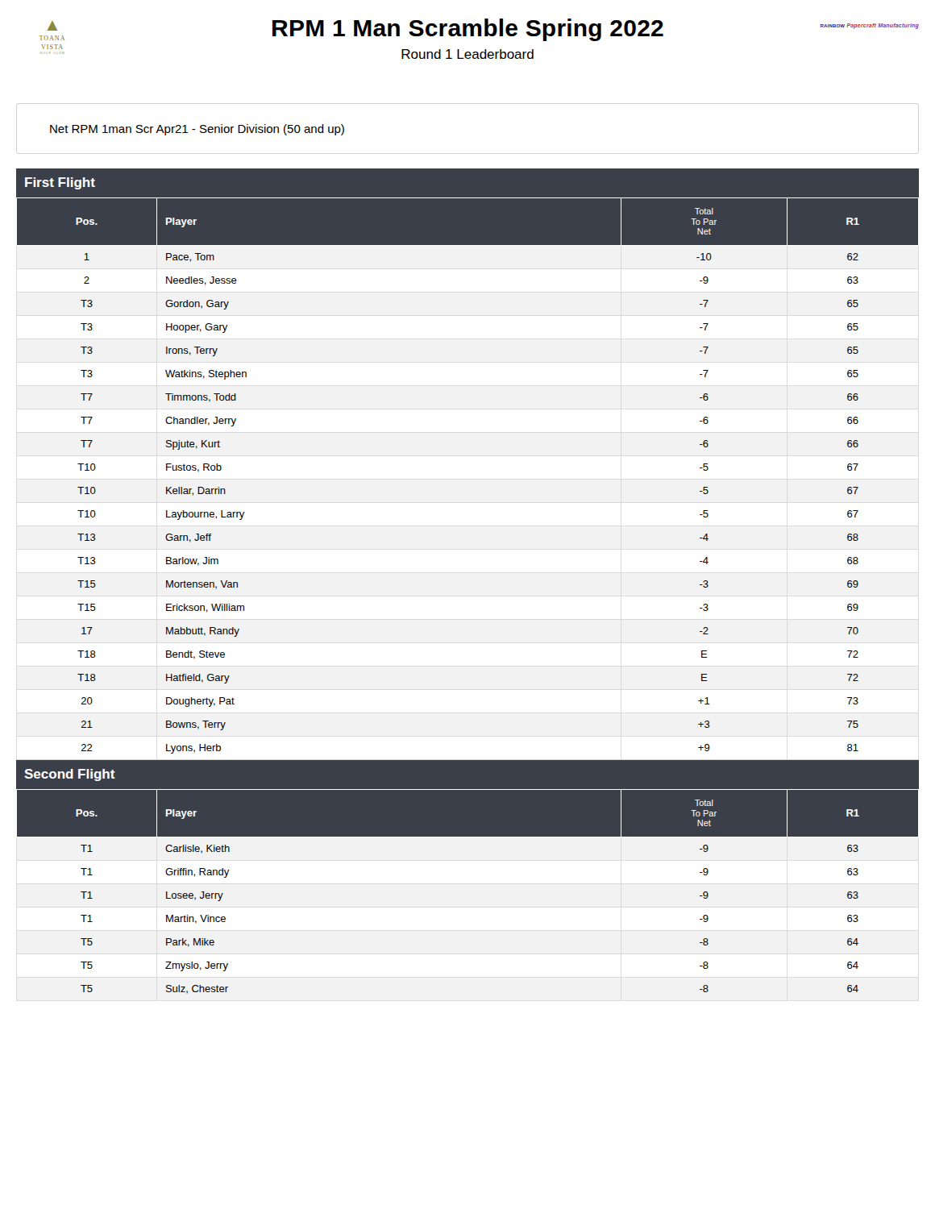▲ TOANA VISTA GOLF CLUB
RAINBOW Papercraft Manufacturing
RPM 1 Man Scramble Spring 2022
Round 1 Leaderboard
Net RPM 1man Scr Apr21 - Senior Division (50 and up)
First Flight
| Pos. | Player | Total To Par Net | R1 |
| --- | --- | --- | --- |
| 1 | Pace, Tom | -10 | 62 |
| 2 | Needles, Jesse | -9 | 63 |
| T3 | Gordon, Gary | -7 | 65 |
| T3 | Hooper, Gary | -7 | 65 |
| T3 | Irons, Terry | -7 | 65 |
| T3 | Watkins, Stephen | -7 | 65 |
| T7 | Timmons, Todd | -6 | 66 |
| T7 | Chandler, Jerry | -6 | 66 |
| T7 | Spjute, Kurt | -6 | 66 |
| T10 | Fustos, Rob | -5 | 67 |
| T10 | Kellar, Darrin | -5 | 67 |
| T10 | Laybourne, Larry | -5 | 67 |
| T13 | Garn, Jeff | -4 | 68 |
| T13 | Barlow, Jim | -4 | 68 |
| T15 | Mortensen, Van | -3 | 69 |
| T15 | Erickson, William | -3 | 69 |
| 17 | Mabbutt, Randy | -2 | 70 |
| T18 | Bendt, Steve | E | 72 |
| T18 | Hatfield, Gary | E | 72 |
| 20 | Dougherty, Pat | +1 | 73 |
| 21 | Bowns, Terry | +3 | 75 |
| 22 | Lyons, Herb | +9 | 81 |
Second Flight
| Pos. | Player | Total To Par Net | R1 |
| --- | --- | --- | --- |
| T1 | Carlisle, Kieth | -9 | 63 |
| T1 | Griffin, Randy | -9 | 63 |
| T1 | Losee, Jerry | -9 | 63 |
| T1 | Martin, Vince | -9 | 63 |
| T5 | Park, Mike | -8 | 64 |
| T5 | Zmyslo, Jerry | -8 | 64 |
| T5 | Sulz, Chester | -8 | 64 |